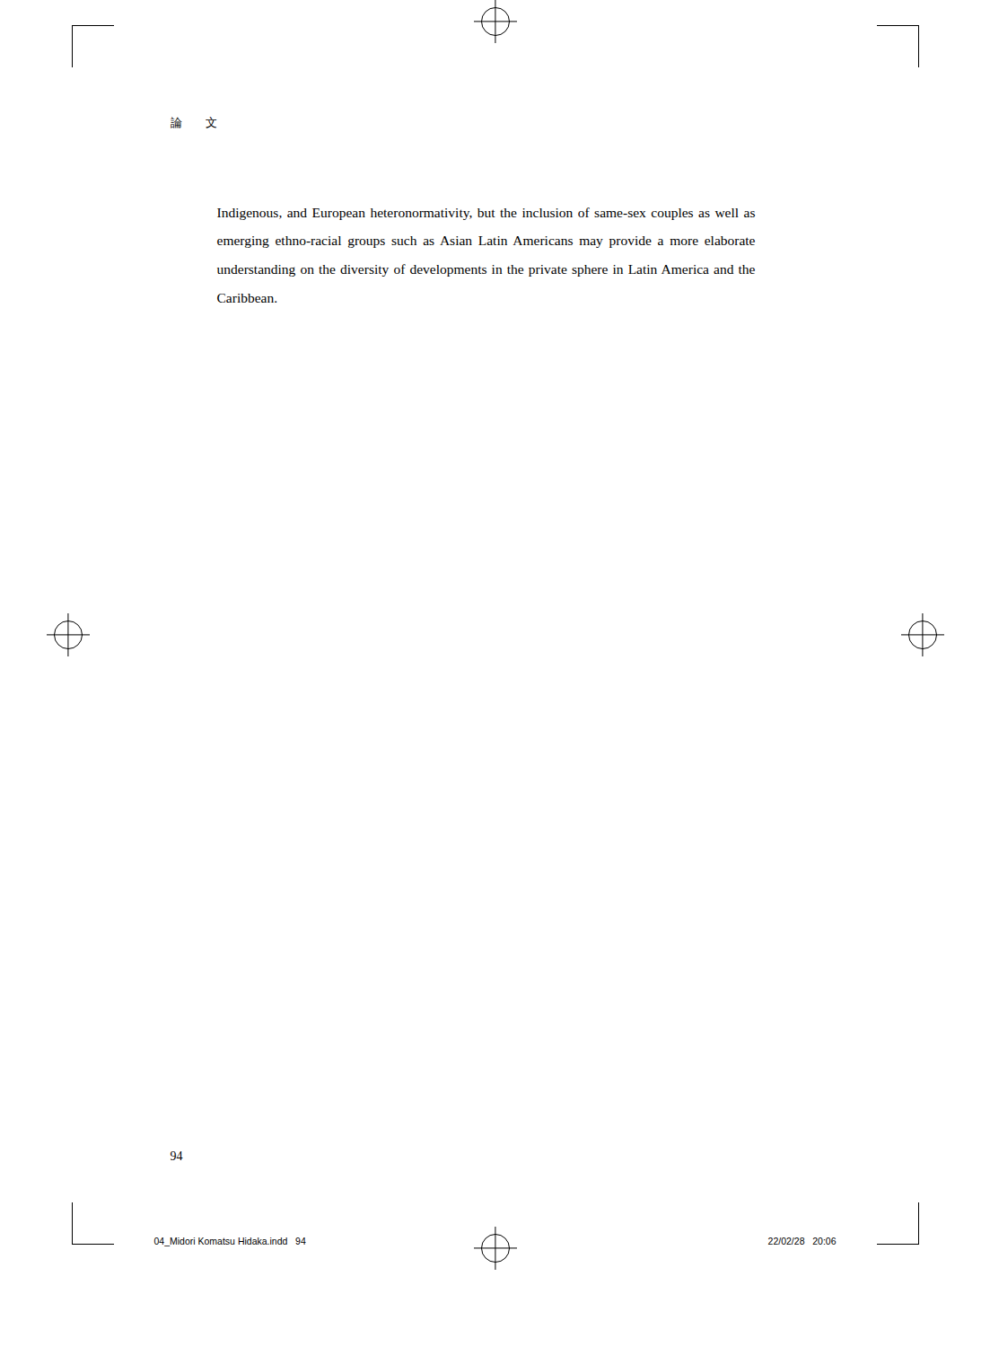論　文
Indigenous, and European heteronormativity, but the inclusion of same-sex couples as well as emerging ethno-racial groups such as Asian Latin Americans may provide a more elaborate understanding on the diversity of developments in the private sphere in Latin America and the Caribbean.
94
04_Midori Komatsu Hidaka.indd 94 22/02/28 20:06